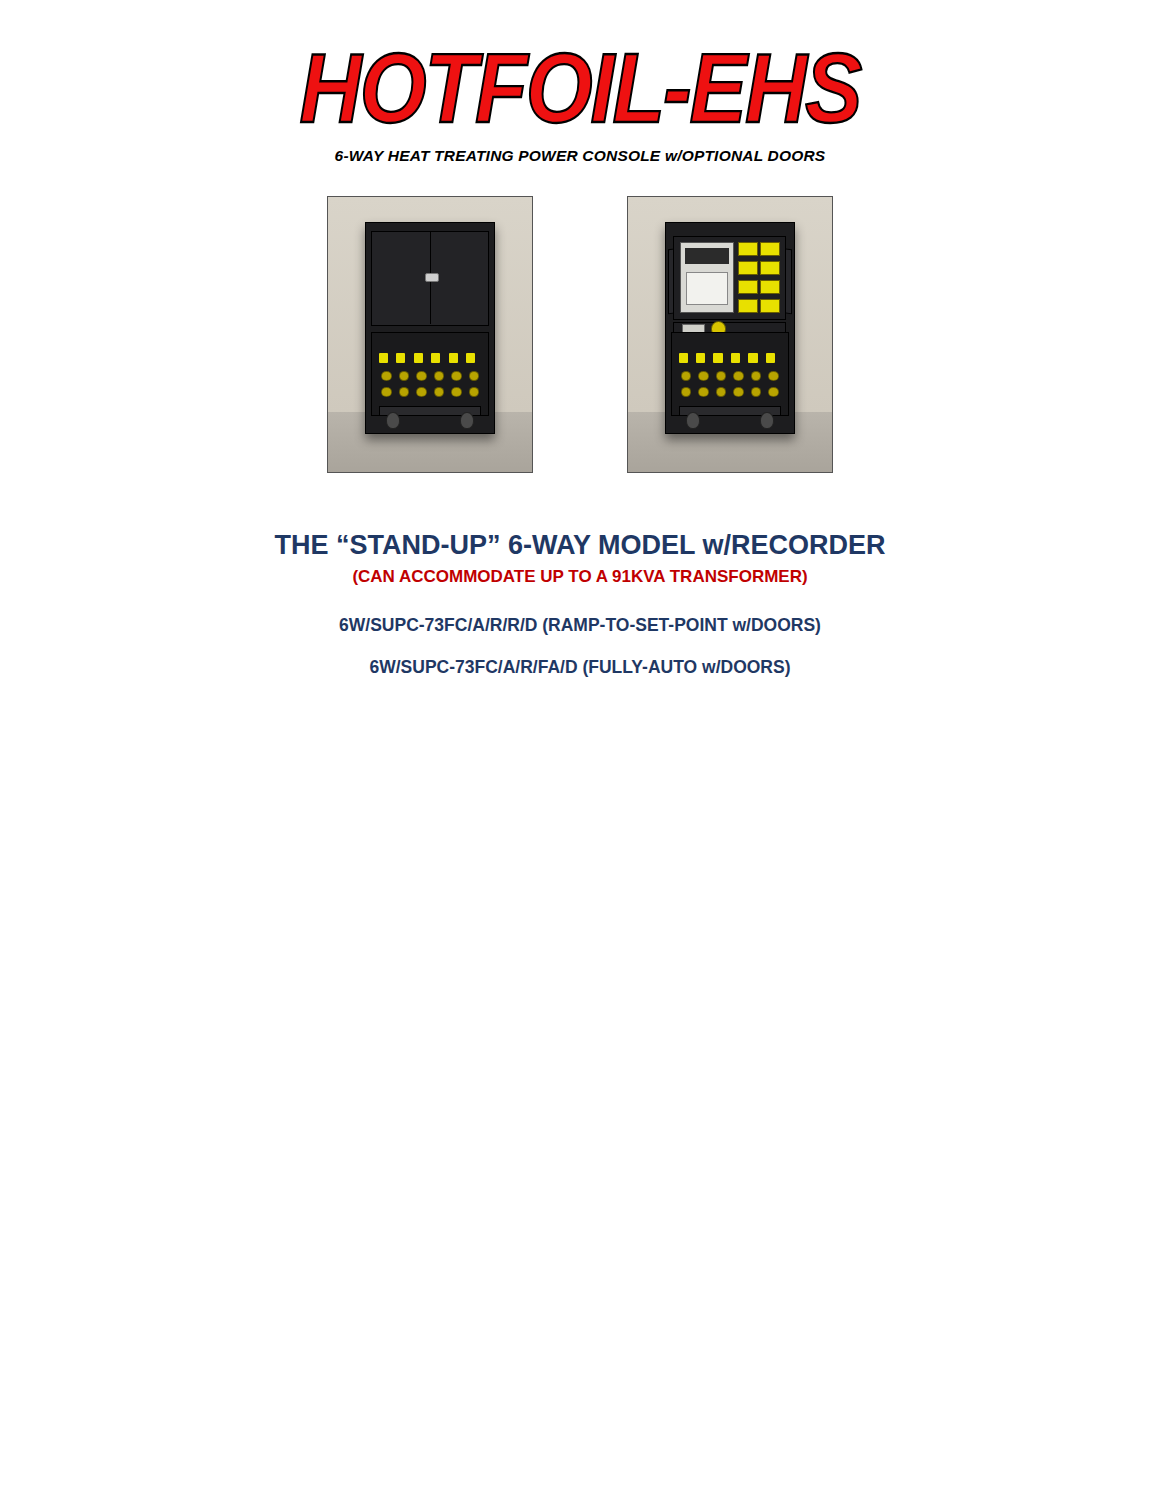HOTFOIL-EHS
6-WAY HEAT TREATING POWER CONSOLE w/OPTIONAL DOORS
THE “STAND-UP” 6-WAY MODEL w/RECORDER
(CAN ACCOMMODATE UP TO A 91KVA TRANSFORMER)
6W/SUPC-73FC/A/R/R/D (RAMP-TO-SET-POINT w/DOORS)
6W/SUPC-73FC/A/R/FA/D (FULLY-AUTO w/DOORS)